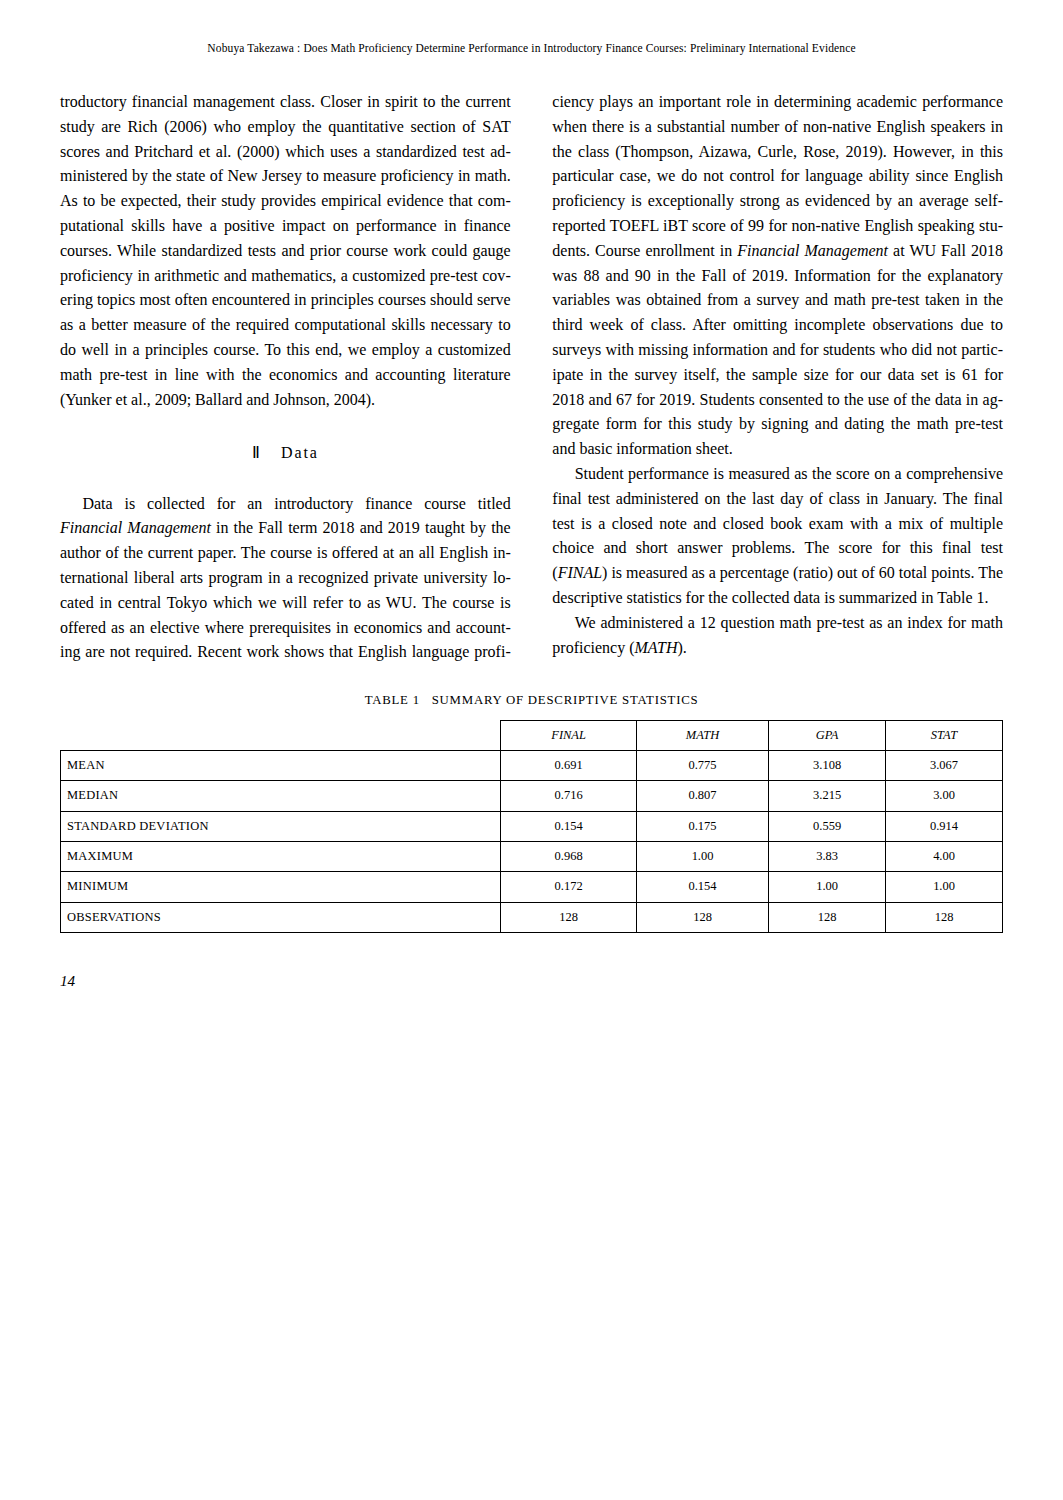Nobuya Takezawa : Does Math Proficiency Determine Performance in Introductory Finance Courses: Preliminary International Evidence
troductory financial management class. Closer in spirit to the current study are Rich (2006) who employ the quantitative section of SAT scores and Pritchard et al. (2000) which uses a standardized test administered by the state of New Jersey to measure proficiency in math. As to be expected, their study provides empirical evidence that computational skills have a positive impact on performance in finance courses. While standardized tests and prior course work could gauge proficiency in arithmetic and mathematics, a customized pre-test covering topics most often encountered in principles courses should serve as a better measure of the required computational skills necessary to do well in a principles course. To this end, we employ a customized math pre-test in line with the economics and accounting literature (Yunker et al., 2009; Ballard and Johnson, 2004).
ⅡData
Data is collected for an introductory finance course titled Financial Management in the Fall term 2018 and 2019 taught by the author of the current paper. The course is offered at an all English international liberal arts program in a recognized private university located in central Tokyo which we will refer to as WU. The course is offered as an elective where prerequisites in economics and accounting are not required. Recent work shows that English language proficiency plays an important role in determining academic performance when there is a substantial number of non-native English speakers in the class (Thompson, Aizawa, Curle, Rose, 2019). However, in this particular case, we do not control for language ability since English proficiency is exceptionally strong as evidenced by an average self-reported TOEFL iBT score of 99 for non-native English speaking students. Course enrollment in Financial Management at WU Fall 2018 was 88 and 90 in the Fall of 2019. Information for the explanatory variables was obtained from a survey and math pre-test taken in the third week of class. After omitting incomplete observations due to surveys with missing information and for students who did not participate in the survey itself, the sample size for our data set is 61 for 2018 and 67 for 2019. Students consented to the use of the data in aggregate form for this study by signing and dating the math pre-test and basic information sheet.
Student performance is measured as the score on a comprehensive final test administered on the last day of class in January. The final test is a closed note and closed book exam with a mix of multiple choice and short answer problems. The score for this final test (FINAL) is measured as a percentage (ratio) out of 60 total points. The descriptive statistics for the collected data is summarized in Table 1.
We administered a 12 question math pre-test as an index for math proficiency (MATH).
TABLE 1 SUMMARY OF DESCRIPTIVE STATISTICS
| | FINAL | MATH | GPA | STAT |
| --- | --- | --- | --- | --- |
| MEAN | 0.691 | 0.775 | 3.108 | 3.067 |
| MEDIAN | 0.716 | 0.807 | 3.215 | 3.00 |
| STANDARD DEVIATION | 0.154 | 0.175 | 0.559 | 0.914 |
| MAXIMUM | 0.968 | 1.00 | 3.83 | 4.00 |
| MINIMUM | 0.172 | 0.154 | 1.00 | 1.00 |
| OBSERVATIONS | 128 | 128 | 128 | 128 |
14